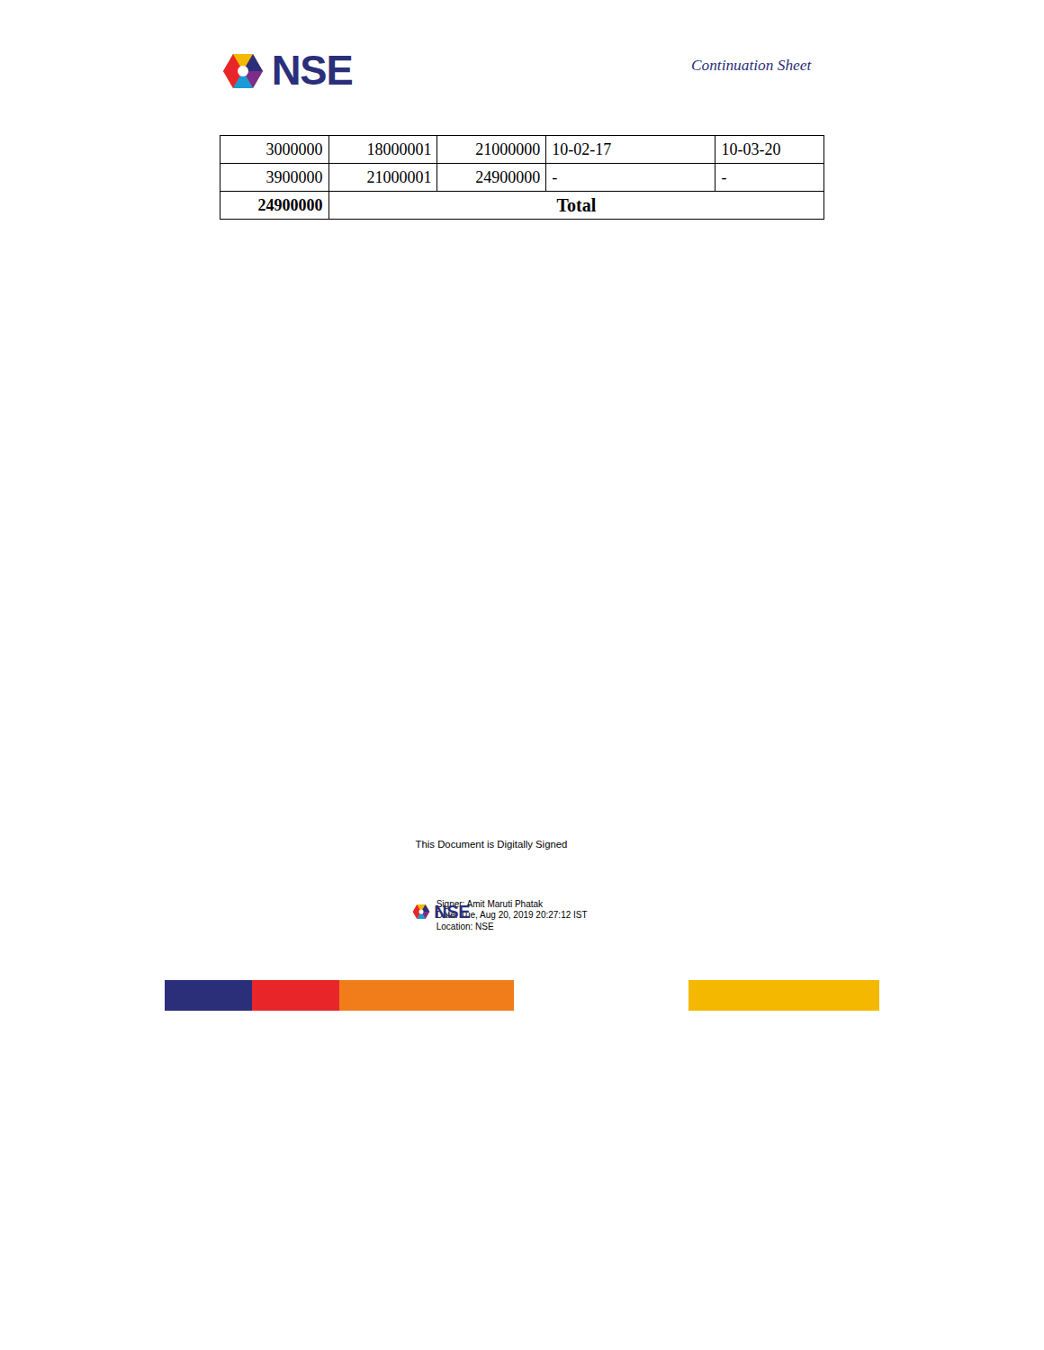NSE
Continuation Sheet
| 3000000 | 18000001 | 21000000 | 10-02-17 | 10-03-20 |
| 3900000 | 21000001 | 24900000 | - | - |
| 24900000 | Total |
This Document is Digitally Signed
Signer: Amit Maruti Phatak
Date: Tue, Aug 20, 2019 20:27:12 IST
Location: NSE
NSE